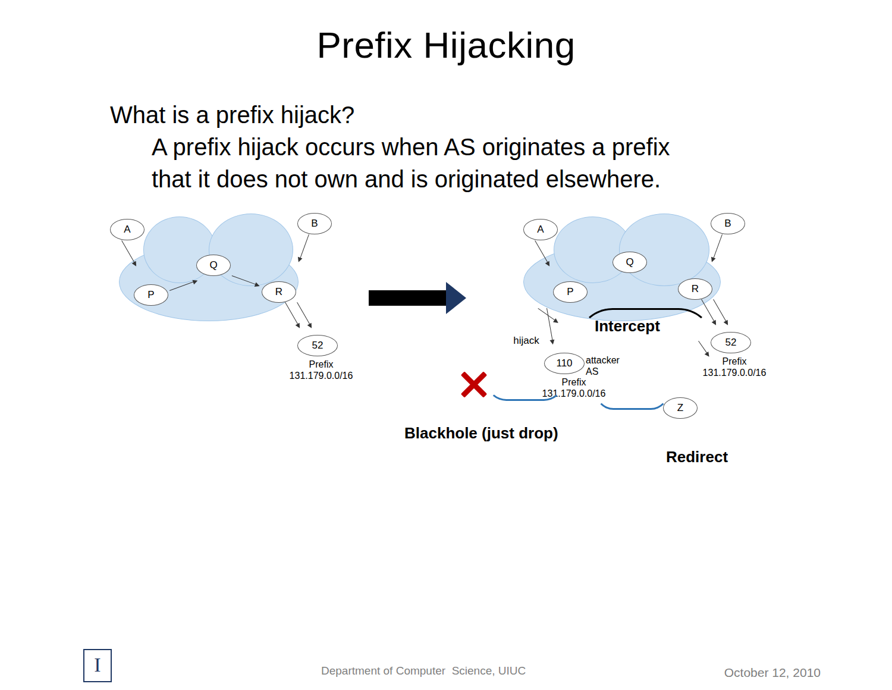Prefix Hijacking
What is a prefix hijack? A prefix hijack occurs when AS originates a prefix
that it does not own and is originated elsewhere.
A
B
Q
P
R
52
Prefix
131.179.0.0/16
A
B
Q
P
R
52
110
Z
hijack
attacker
AS
Prefix
131.179.0.0/16
Prefix
131.179.0.0/16
Intercept
Blackhole (just drop)
Redirect
I
Department of Computer Science, UIUC October 12, 2010